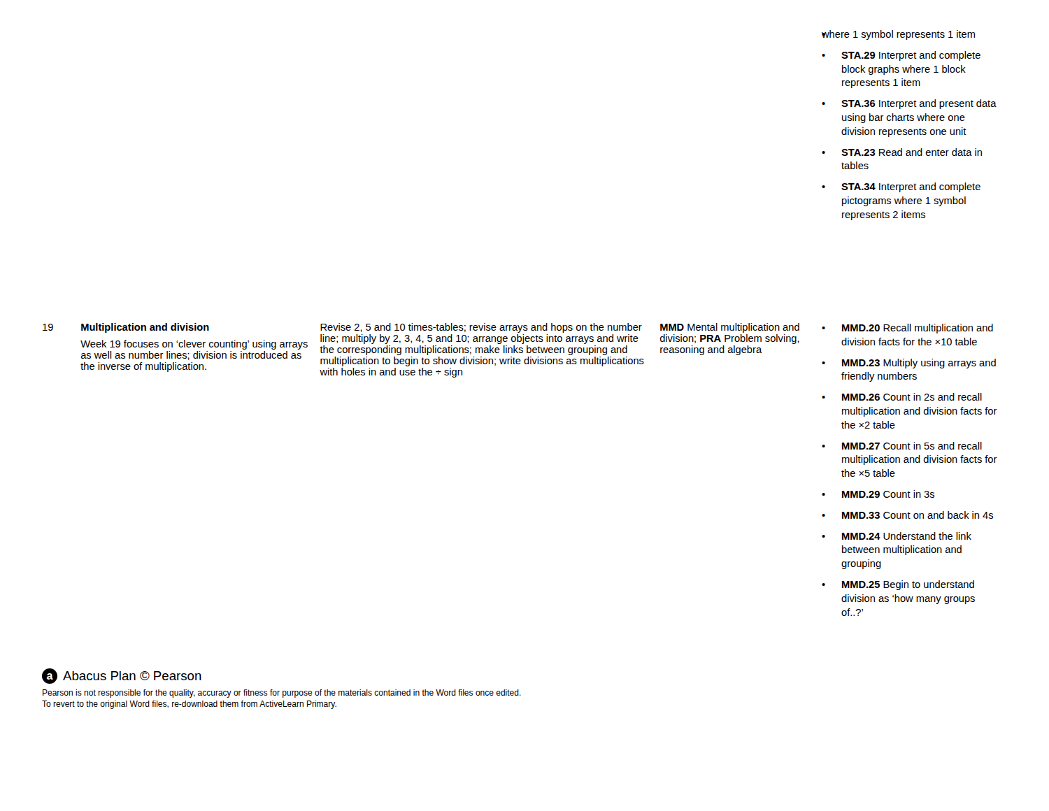| | | | | where 1 symbol represents 1 item STA.29 Interpret and complete block graphs where 1 block represents 1 item STA.36 Interpret and present data using bar charts where one division represents one unit STA.23 Read and enter data in tables STA.34 Interpret and complete pictograms where 1 symbol represents 2 items |
| 19 | Multiplication and division Week 19 focuses on ‘clever counting’ using arrays as well as number lines; division is introduced as the inverse of multiplication. | Revise 2, 5 and 10 times-tables; revise arrays and hops on the number line; multiply by 2, 3, 4, 5 and 10; arrange objects into arrays and write the corresponding multiplications; make links between grouping and multiplication to begin to show division; write divisions as multiplications with holes in and use the ÷ sign | MMD Mental multiplication and division; PRA Problem solving, reasoning and algebra | MMD.20 Recall multiplication and division facts for the ×10 table MMD.23 Multiply using arrays and friendly numbers MMD.26 Count in 2s and recall multiplication and division facts for the ×2 table MMD.27 Count in 5s and recall multiplication and division facts for the ×5 table MMD.29 Count in 3s MMD.33 Count on and back in 4s MMD.24 Understand the link between multiplication and grouping MMD.25 Begin to understand division as ‘how many groups of..?’ |
a Abacus Plan © Pearson
Pearson is not responsible for the quality, accuracy or fitness for purpose of the materials contained in the Word files once edited.
To revert to the original Word files, re-download them from ActiveLearn Primary.